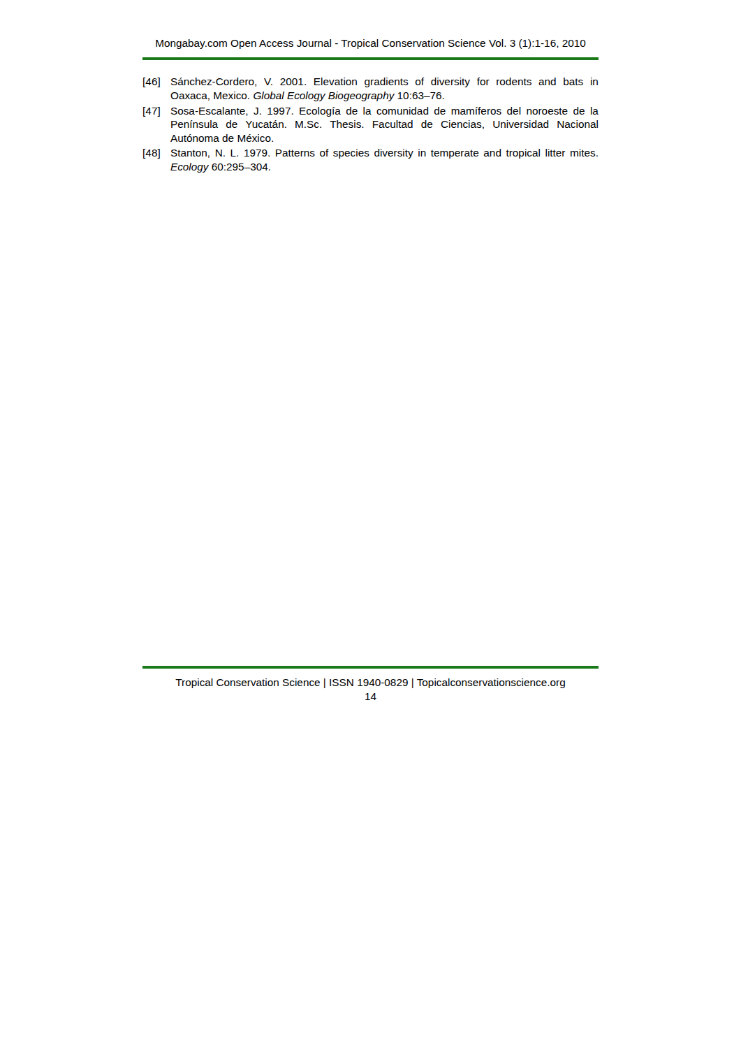Mongabay.com Open Access Journal - Tropical Conservation Science Vol. 3 (1):1-16, 2010
[46] Sánchez-Cordero, V. 2001. Elevation gradients of diversity for rodents and bats in Oaxaca, Mexico. Global Ecology Biogeography 10:63–76.
[47] Sosa-Escalante, J. 1997. Ecología de la comunidad de mamíferos del noroeste de la Península de Yucatán. M.Sc. Thesis. Facultad de Ciencias, Universidad Nacional Autónoma de México.
[48] Stanton, N. L. 1979. Patterns of species diversity in temperate and tropical litter mites. Ecology 60:295–304.
Tropical Conservation Science | ISSN 1940-0829 | Topicalconservationscience.org 14